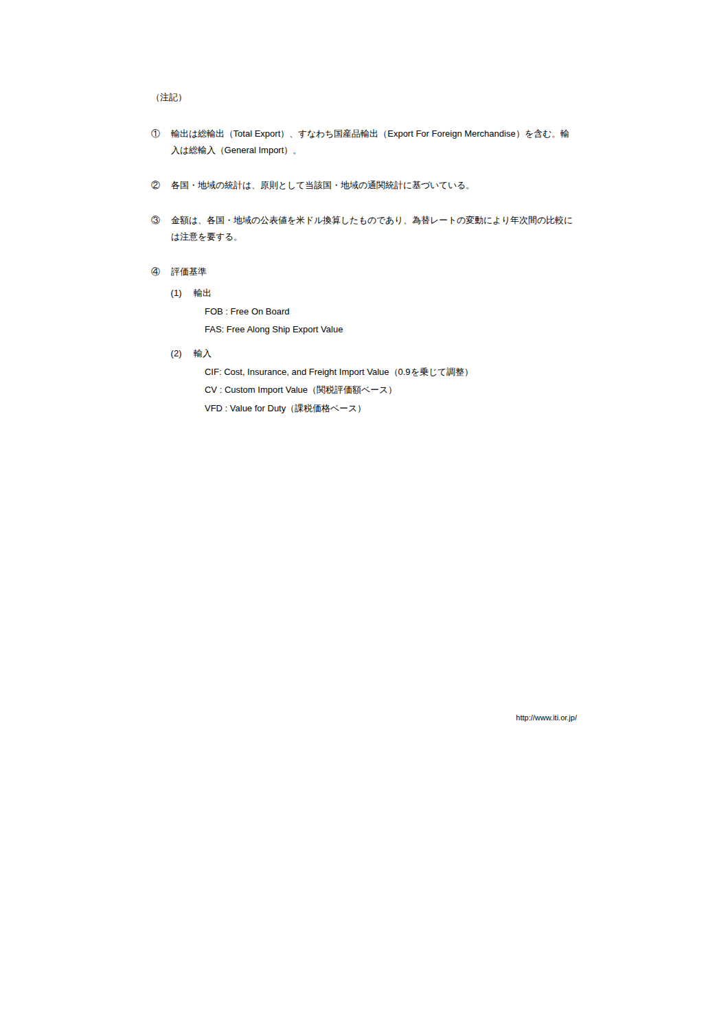（注記）
① 輸出は総輸出（Total Export）、すなわち国産品輸出（Export For Foreign Merchandise）を含む。輸入は総輸入（General Import）。
② 各国・地域の統計は、原則として当該国・地域の通関統計に基づいている。
③ 金額は、各国・地域の公表値を米ドル換算したものであり、為替レートの変動により年次間の比較には注意を要する。
④ 評価基準
(1) 輸出
FOB : Free On Board
FAS: Free Along Ship Export Value
(2) 輸入
CIF: Cost, Insurance, and Freight Import Value（0.9を乗じて調整）
CV : Custom Import Value（関税評価額ベース）
VFD : Value for Duty（課税価格ベース）
http://www.iti.or.jp/